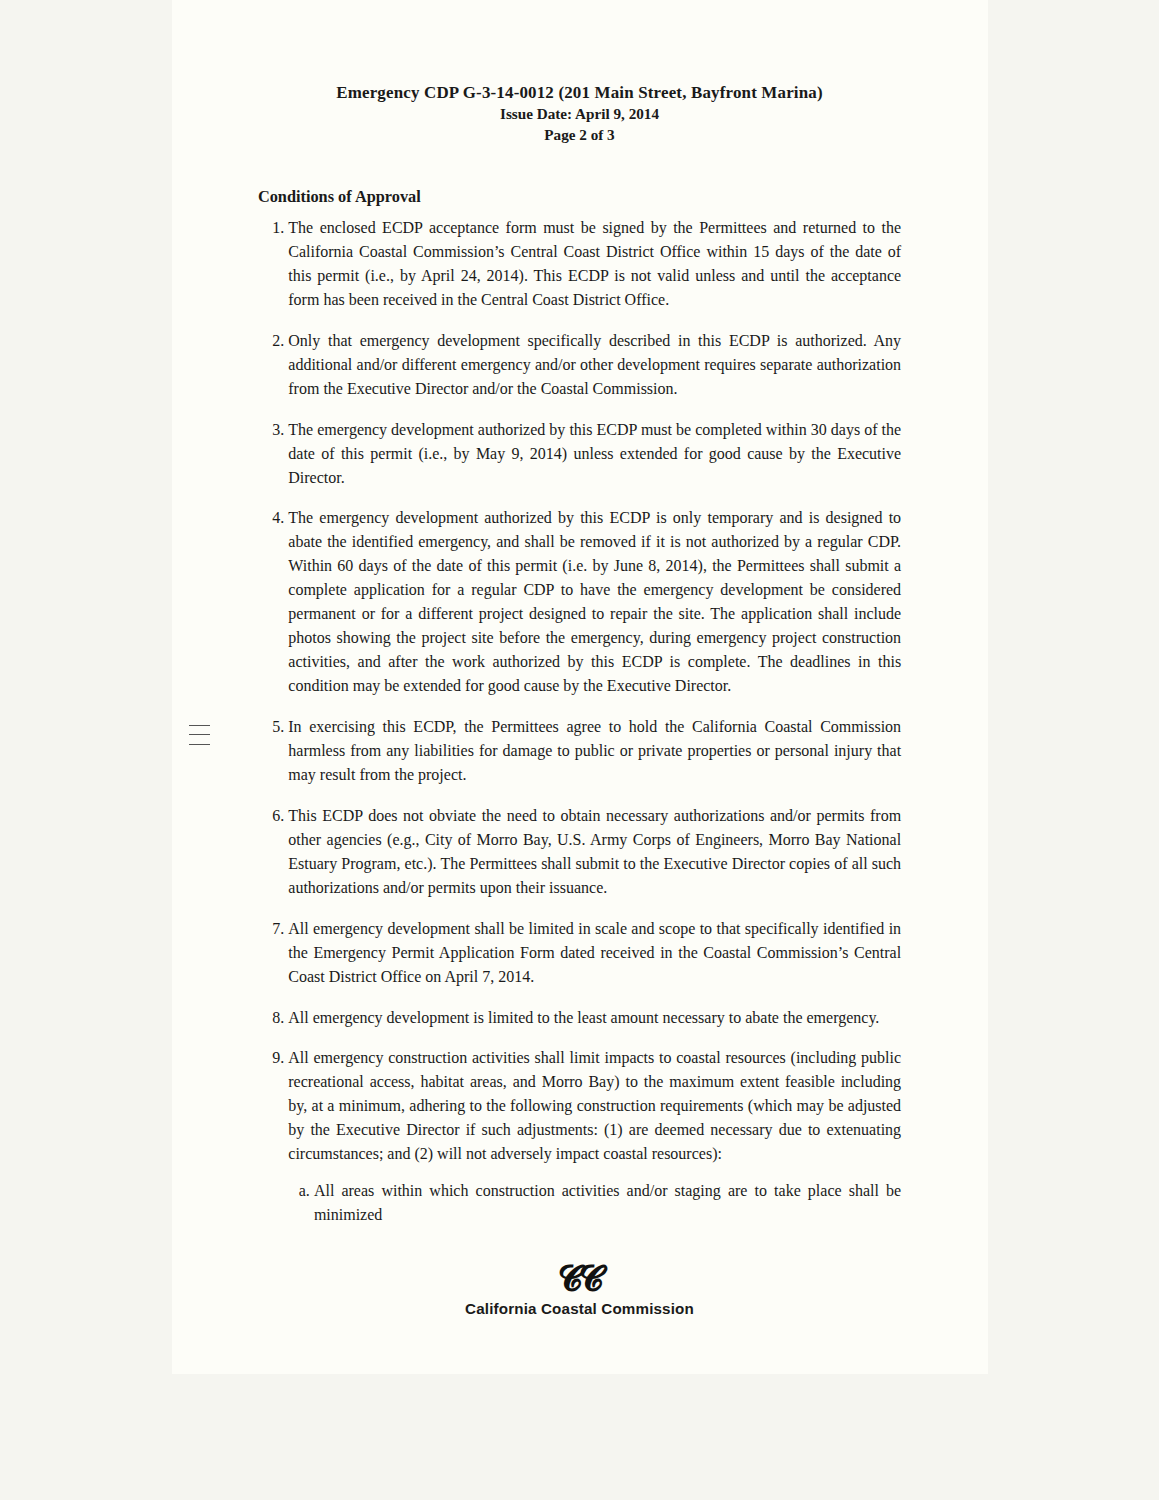Emergency CDP G-3-14-0012 (201 Main Street, Bayfront Marina)
Issue Date: April 9, 2014
Page 2 of 3
Conditions of Approval
The enclosed ECDP acceptance form must be signed by the Permittees and returned to the California Coastal Commission’s Central Coast District Office within 15 days of the date of this permit (i.e., by April 24, 2014). This ECDP is not valid unless and until the acceptance form has been received in the Central Coast District Office.
Only that emergency development specifically described in this ECDP is authorized. Any additional and/or different emergency and/or other development requires separate authorization from the Executive Director and/or the Coastal Commission.
The emergency development authorized by this ECDP must be completed within 30 days of the date of this permit (i.e., by May 9, 2014) unless extended for good cause by the Executive Director.
The emergency development authorized by this ECDP is only temporary and is designed to abate the identified emergency, and shall be removed if it is not authorized by a regular CDP. Within 60 days of the date of this permit (i.e. by June 8, 2014), the Permittees shall submit a complete application for a regular CDP to have the emergency development be considered permanent or for a different project designed to repair the site. The application shall include photos showing the project site before the emergency, during emergency project construction activities, and after the work authorized by this ECDP is complete. The deadlines in this condition may be extended for good cause by the Executive Director.
In exercising this ECDP, the Permittees agree to hold the California Coastal Commission harmless from any liabilities for damage to public or private properties or personal injury that may result from the project.
This ECDP does not obviate the need to obtain necessary authorizations and/or permits from other agencies (e.g., City of Morro Bay, U.S. Army Corps of Engineers, Morro Bay National Estuary Program, etc.). The Permittees shall submit to the Executive Director copies of all such authorizations and/or permits upon their issuance.
All emergency development shall be limited in scale and scope to that specifically identified in the Emergency Permit Application Form dated received in the Coastal Commission’s Central Coast District Office on April 7, 2014.
All emergency development is limited to the least amount necessary to abate the emergency.
All emergency construction activities shall limit impacts to coastal resources (including public recreational access, habitat areas, and Morro Bay) to the maximum extent feasible including by, at a minimum, adhering to the following construction requirements (which may be adjusted by the Executive Director if such adjustments: (1) are deemed necessary due to extenuating circumstances; and (2) will not adversely impact coastal resources):
All areas within which construction activities and/or staging are to take place shall be minimized
𝓒𝓒
California Coastal Commission